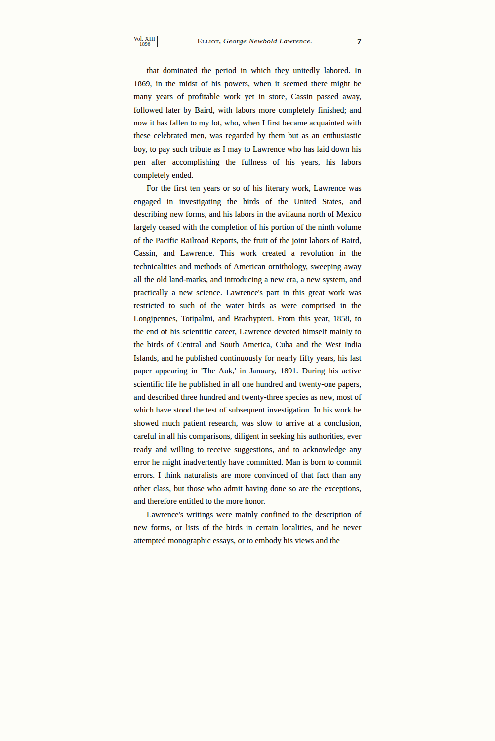Vol. XIII1896
Elliot, George Newbold Lawrence.
7
that dominated the period in which they unitedly labored. In 1869, in the midst of his powers, when it seemed there might be many years of profitable work yet in store, Cassin passed away, followed later by Baird, with labors more completely finished; and now it has fallen to my lot, who, when I first became acquainted with these celebrated men, was regarded by them but as an enthusiastic boy, to pay such tribute as I may to Lawrence who has laid down his pen after accomplishing the fullness of his years, his labors completely ended.
For the first ten years or so of his literary work, Lawrence was engaged in investigating the birds of the United States, and describing new forms, and his labors in the avifauna north of Mexico largely ceased with the completion of his portion of the ninth volume of the Pacific Railroad Reports, the fruit of the joint labors of Baird, Cassin, and Lawrence. This work created a revolution in the technicalities and methods of American ornithology, sweeping away all the old land-marks, and introducing a new era, a new system, and practically a new science. Lawrence's part in this great work was restricted to such of the water birds as were comprised in the Longipennes, Totipalmi, and Brachypteri. From this year, 1858, to the end of his scientific career, Lawrence devoted himself mainly to the birds of Central and South America, Cuba and the West India Islands, and he published continuously for nearly fifty years, his last paper appearing in 'The Auk,' in January, 1891. During his active scientific life he published in all one hundred and twenty-one papers, and described three hundred and twenty-three species as new, most of which have stood the test of subsequent investigation. In his work he showed much patient research, was slow to arrive at a conclusion, careful in all his comparisons, diligent in seeking his authorities, ever ready and willing to receive suggestions, and to acknowledge any error he might inadvertently have committed. Man is born to commit errors. I think naturalists are more convinced of that fact than any other class, but those who admit having done so are the exceptions, and therefore entitled to the more honor.
Lawrence's writings were mainly confined to the description of new forms, or lists of the birds in certain localities, and he never attempted monographic essays, or to embody his views and the